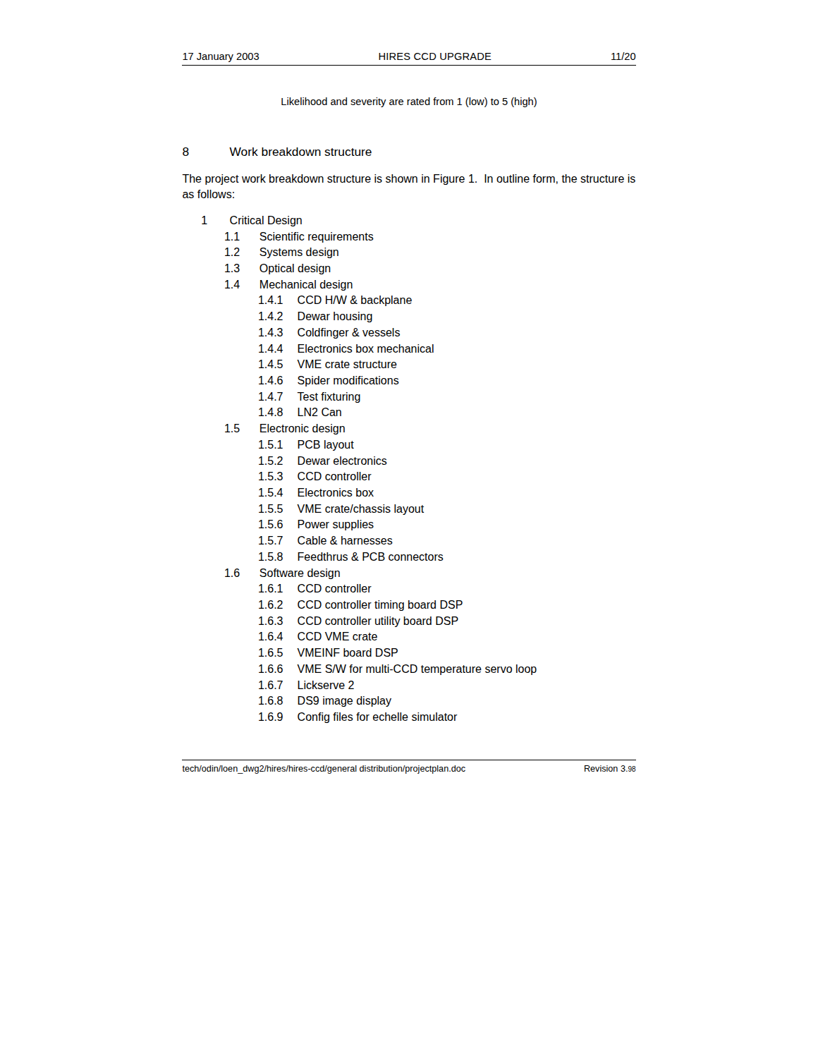17 January 2003
HIRES CCD UPGRADE
11/20
Likelihood and severity are rated from 1 (low) to 5 (high)
8 Work breakdown structure
The project work breakdown structure is shown in Figure 1. In outline form, the structure is as follows:
1 Critical Design
1.1 Scientific requirements
1.2 Systems design
1.3 Optical design
1.4 Mechanical design
1.4.1 CCD H/W & backplane
1.4.2 Dewar housing
1.4.3 Coldfinger & vessels
1.4.4 Electronics box mechanical
1.4.5 VME crate structure
1.4.6 Spider modifications
1.4.7 Test fixturing
1.4.8 LN2 Can
1.5 Electronic design
1.5.1 PCB layout
1.5.2 Dewar electronics
1.5.3 CCD controller
1.5.4 Electronics box
1.5.5 VME crate/chassis layout
1.5.6 Power supplies
1.5.7 Cable & harnesses
1.5.8 Feedthrus & PCB connectors
1.6 Software design
1.6.1 CCD controller
1.6.2 CCD controller timing board DSP
1.6.3 CCD controller utility board DSP
1.6.4 CCD VME crate
1.6.5 VMEINF board DSP
1.6.6 VME S/W for multi-CCD temperature servo loop
1.6.7 Lickserve 2
1.6.8 DS9 image display
1.6.9 Config files for echelle simulator
tech/odin/loen_dwg2/hires/hires-ccd/general distribution/projectplan.doc
Revision 3.98